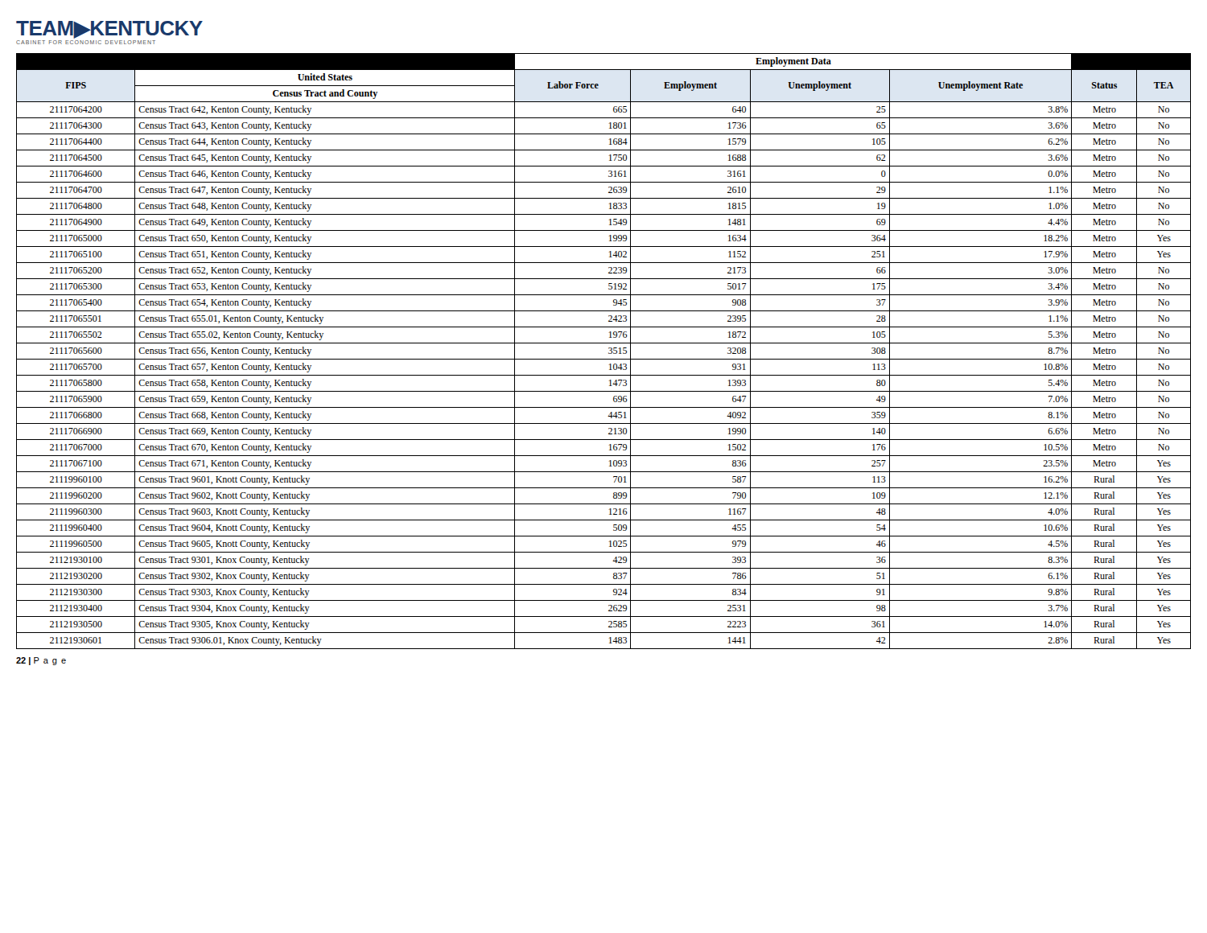TEAM▶KENTUCKY
CABINET FOR ECONOMIC DEVELOPMENT
| | Employment Data | |
| --- | --- | --- |
| FIPS | United States | Labor Force | Employment | Unemployment | Unemployment Rate | Status | TEA |
| Census Tract and County |
| 21117064200 | Census Tract 642, Kenton County, Kentucky | 665 | 640 | 25 | 3.8% | Metro | No |
| 21117064300 | Census Tract 643, Kenton County, Kentucky | 1801 | 1736 | 65 | 3.6% | Metro | No |
| 21117064400 | Census Tract 644, Kenton County, Kentucky | 1684 | 1579 | 105 | 6.2% | Metro | No |
| 21117064500 | Census Tract 645, Kenton County, Kentucky | 1750 | 1688 | 62 | 3.6% | Metro | No |
| 21117064600 | Census Tract 646, Kenton County, Kentucky | 3161 | 3161 | 0 | 0.0% | Metro | No |
| 21117064700 | Census Tract 647, Kenton County, Kentucky | 2639 | 2610 | 29 | 1.1% | Metro | No |
| 21117064800 | Census Tract 648, Kenton County, Kentucky | 1833 | 1815 | 19 | 1.0% | Metro | No |
| 21117064900 | Census Tract 649, Kenton County, Kentucky | 1549 | 1481 | 69 | 4.4% | Metro | No |
| 21117065000 | Census Tract 650, Kenton County, Kentucky | 1999 | 1634 | 364 | 18.2% | Metro | Yes |
| 21117065100 | Census Tract 651, Kenton County, Kentucky | 1402 | 1152 | 251 | 17.9% | Metro | Yes |
| 21117065200 | Census Tract 652, Kenton County, Kentucky | 2239 | 2173 | 66 | 3.0% | Metro | No |
| 21117065300 | Census Tract 653, Kenton County, Kentucky | 5192 | 5017 | 175 | 3.4% | Metro | No |
| 21117065400 | Census Tract 654, Kenton County, Kentucky | 945 | 908 | 37 | 3.9% | Metro | No |
| 21117065501 | Census Tract 655.01, Kenton County, Kentucky | 2423 | 2395 | 28 | 1.1% | Metro | No |
| 21117065502 | Census Tract 655.02, Kenton County, Kentucky | 1976 | 1872 | 105 | 5.3% | Metro | No |
| 21117065600 | Census Tract 656, Kenton County, Kentucky | 3515 | 3208 | 308 | 8.7% | Metro | No |
| 21117065700 | Census Tract 657, Kenton County, Kentucky | 1043 | 931 | 113 | 10.8% | Metro | No |
| 21117065800 | Census Tract 658, Kenton County, Kentucky | 1473 | 1393 | 80 | 5.4% | Metro | No |
| 21117065900 | Census Tract 659, Kenton County, Kentucky | 696 | 647 | 49 | 7.0% | Metro | No |
| 21117066800 | Census Tract 668, Kenton County, Kentucky | 4451 | 4092 | 359 | 8.1% | Metro | No |
| 21117066900 | Census Tract 669, Kenton County, Kentucky | 2130 | 1990 | 140 | 6.6% | Metro | No |
| 21117067000 | Census Tract 670, Kenton County, Kentucky | 1679 | 1502 | 176 | 10.5% | Metro | No |
| 21117067100 | Census Tract 671, Kenton County, Kentucky | 1093 | 836 | 257 | 23.5% | Metro | Yes |
| 21119960100 | Census Tract 9601, Knott County, Kentucky | 701 | 587 | 113 | 16.2% | Rural | Yes |
| 21119960200 | Census Tract 9602, Knott County, Kentucky | 899 | 790 | 109 | 12.1% | Rural | Yes |
| 21119960300 | Census Tract 9603, Knott County, Kentucky | 1216 | 1167 | 48 | 4.0% | Rural | Yes |
| 21119960400 | Census Tract 9604, Knott County, Kentucky | 509 | 455 | 54 | 10.6% | Rural | Yes |
| 21119960500 | Census Tract 9605, Knott County, Kentucky | 1025 | 979 | 46 | 4.5% | Rural | Yes |
| 21121930100 | Census Tract 9301, Knox County, Kentucky | 429 | 393 | 36 | 8.3% | Rural | Yes |
| 21121930200 | Census Tract 9302, Knox County, Kentucky | 837 | 786 | 51 | 6.1% | Rural | Yes |
| 21121930300 | Census Tract 9303, Knox County, Kentucky | 924 | 834 | 91 | 9.8% | Rural | Yes |
| 21121930400 | Census Tract 9304, Knox County, Kentucky | 2629 | 2531 | 98 | 3.7% | Rural | Yes |
| 21121930500 | Census Tract 9305, Knox County, Kentucky | 2585 | 2223 | 361 | 14.0% | Rural | Yes |
| 21121930601 | Census Tract 9306.01, Knox County, Kentucky | 1483 | 1441 | 42 | 2.8% | Rural | Yes |
22 | P a g e